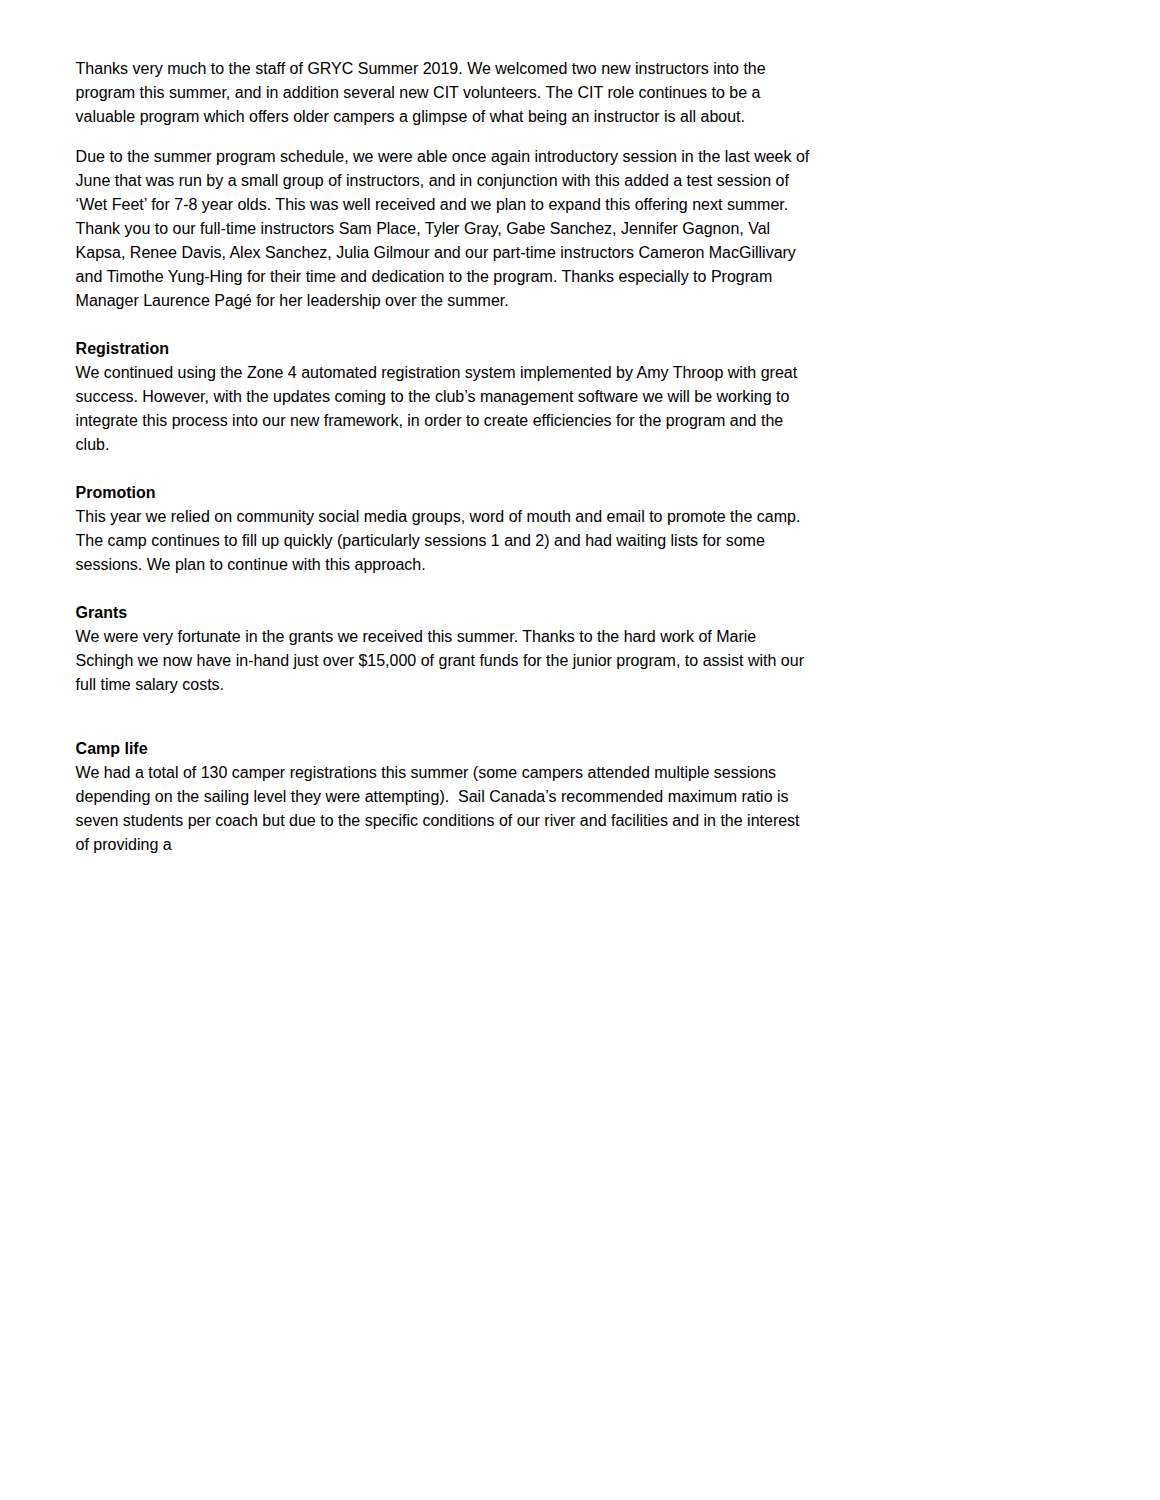Thanks very much to the staff of GRYC Summer 2019. We welcomed two new instructors into the program this summer, and in addition several new CIT volunteers. The CIT role continues to be a valuable program which offers older campers a glimpse of what being an instructor is all about.
Due to the summer program schedule, we were able once again introductory session in the last week of June that was run by a small group of instructors, and in conjunction with this added a test session of ‘Wet Feet’ for 7-8 year olds. This was well received and we plan to expand this offering next summer.
Thank you to our full-time instructors Sam Place, Tyler Gray, Gabe Sanchez, Jennifer Gagnon, Val Kapsa, Renee Davis, Alex Sanchez, Julia Gilmour and our part-time instructors Cameron MacGillivary and Timothe Yung-Hing for their time and dedication to the program. Thanks especially to Program Manager Laurence Pagé for her leadership over the summer.
Registration
We continued using the Zone 4 automated registration system implemented by Amy Throop with great success. However, with the updates coming to the club’s management software we will be working to integrate this process into our new framework, in order to create efficiencies for the program and the club.
Promotion
This year we relied on community social media groups, word of mouth and email to promote the camp. The camp continues to fill up quickly (particularly sessions 1 and 2) and had waiting lists for some sessions. We plan to continue with this approach.
Grants
We were very fortunate in the grants we received this summer. Thanks to the hard work of Marie Schingh we now have in-hand just over $15,000 of grant funds for the junior program, to assist with our full time salary costs.
Camp life
We had a total of 130 camper registrations this summer (some campers attended multiple sessions depending on the sailing level they were attempting). Sail Canada’s recommended maximum ratio is seven students per coach but due to the specific conditions of our river and facilities and in the interest of providing a